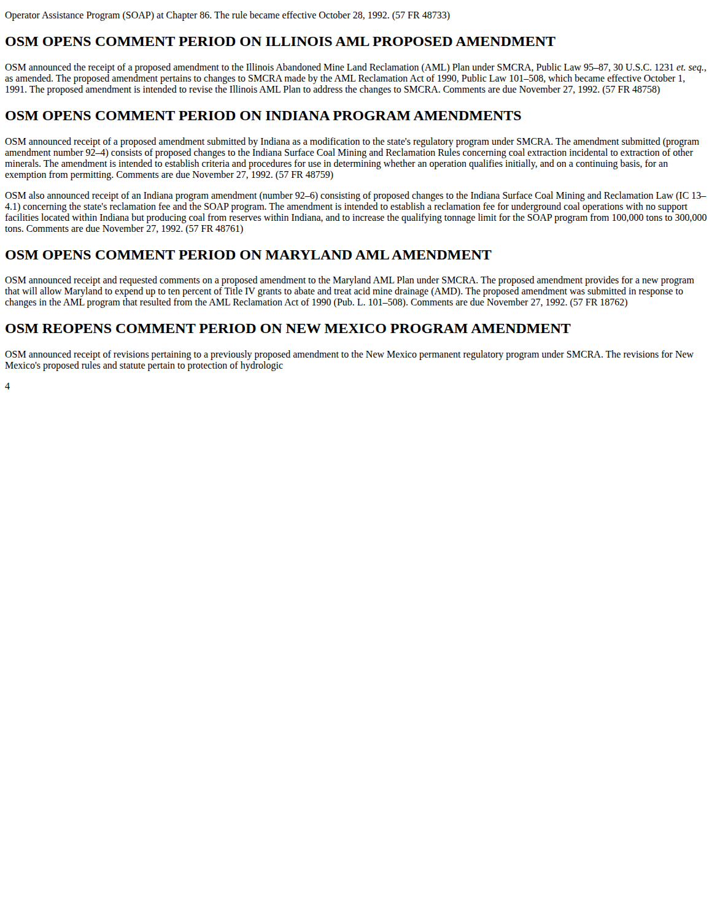Operator Assistance Program (SOAP) at Chapter 86. The rule became effective October 28, 1992. (57 FR 48733)
OSM OPENS COMMENT PERIOD ON ILLINOIS AML PROPOSED AMENDMENT
OSM announced the receipt of a proposed amendment to the Illinois Abandoned Mine Land Reclamation (AML) Plan under SMCRA, Public Law 95–87, 30 U.S.C. 1231 et. seq., as amended. The proposed amendment pertains to changes to SMCRA made by the AML Reclamation Act of 1990, Public Law 101–508, which became effective October 1, 1991. The proposed amendment is intended to revise the Illinois AML Plan to address the changes to SMCRA. Comments are due November 27, 1992. (57 FR 48758)
OSM OPENS COMMENT PERIOD ON INDIANA PROGRAM AMENDMENTS
OSM announced receipt of a proposed amendment submitted by Indiana as a modification to the state's regulatory program under SMCRA. The amendment submitted (program amendment number 92–4) consists of proposed changes to the Indiana Surface Coal Mining and Reclamation Rules concerning coal extraction incidental to extraction of other minerals. The amendment is intended to establish criteria and procedures for use in determining whether an operation qualifies initially, and on a continuing basis, for an exemption from permitting. Comments are due November 27, 1992. (57 FR 48759)
OSM also announced receipt of an Indiana program amendment (number 92–6) consisting of proposed changes to the Indiana Surface Coal Mining and Reclamation Law (IC 13–4.1) concerning the state's reclamation fee and the SOAP program. The amendment is intended to establish a reclamation fee for underground coal operations with no support facilities located within Indiana but producing coal from reserves within Indiana, and to increase the qualifying tonnage limit for the SOAP program from 100,000 tons to 300,000 tons. Comments are due November 27, 1992. (57 FR 48761)
OSM OPENS COMMENT PERIOD ON MARYLAND AML AMENDMENT
OSM announced receipt and requested comments on a proposed amendment to the Maryland AML Plan under SMCRA. The proposed amendment provides for a new program that will allow Maryland to expend up to ten percent of Title IV grants to abate and treat acid mine drainage (AMD). The proposed amendment was submitted in response to changes in the AML program that resulted from the AML Reclamation Act of 1990 (Pub. L. 101–508). Comments are due November 27, 1992. (57 FR 18762)
OSM REOPENS COMMENT PERIOD ON NEW MEXICO PROGRAM AMENDMENT
OSM announced receipt of revisions pertaining to a previously proposed amendment to the New Mexico permanent regulatory program under SMCRA. The revisions for New Mexico's proposed rules and statute pertain to protection of hydrologic
4